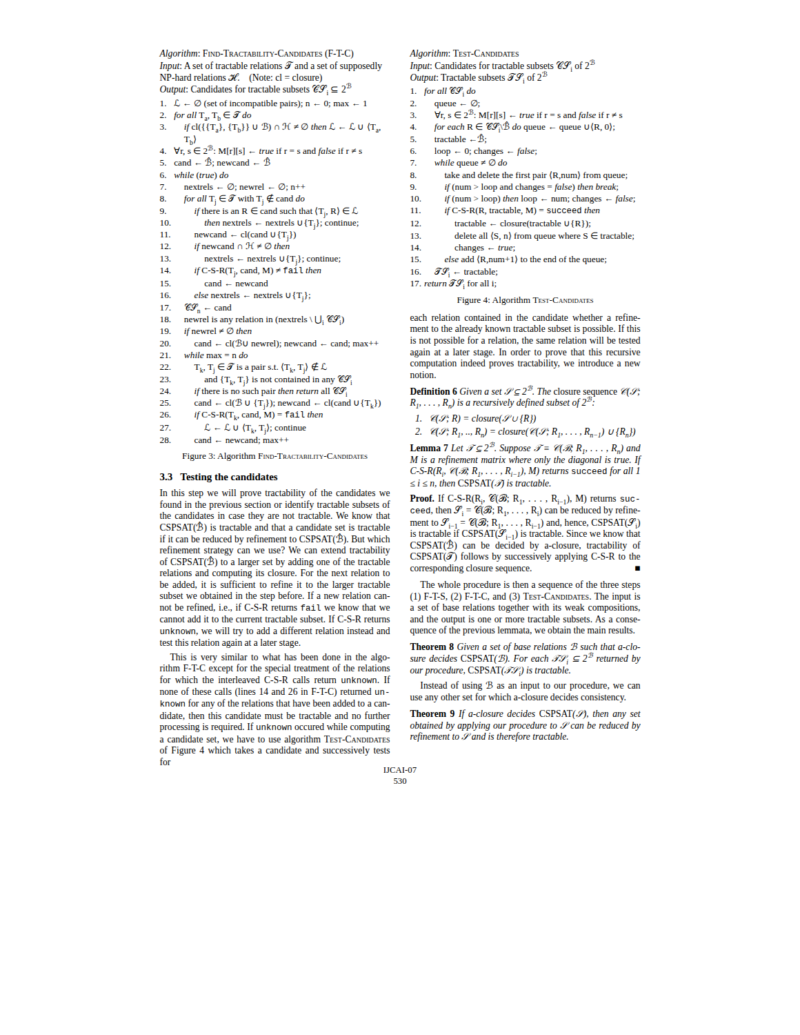Algorithm: Find-Tractability-Candidates (F-T-C)
Input: A set of tractable relations 𝒯 and a set of supposedly NP-hard relations ℋ. (Note: cl = closure)
Output: Candidates for tractable subsets 𝒞𝒮i ⊆ 2ℬ
1. ℒ ← ∅ (set of incompatible pairs); n ← 0; max ← 1
2. for all Ta, Tb ∈ 𝒯 do
3. if cl({{Ta}, {Tb}} ∪ ℬ) ∩ ℋ ≠ ∅ then ℒ ← ℒ ∪ ⟨Ta, Tb⟩
4.∀r, s ∈ 2ℬ: M[r][s] ← true if r = s and false if r ≠ s
5. cand ← ℬ̂; newcand ← ℬ̂
6. while (true) do
7. nextrels ← ∅; newrel ← ∅; n++
8. for all Tj ∈ 𝒯 with Tj ∉ cand do
9. if there is an R ∈ cand such that ⟨Tj, R⟩ ∈ ℒ
10. then nextrels ← nextrels ∪{Tj}; continue;
11. newcand ← cl(cand ∪{Tj})
12. if newcand ∩ ℋ ≠ ∅ then
13. nextrels ← nextrels ∪{Tj}; continue;
14. if C-S-R(Tj, cand, M) ≠ fail then
15. cand ← newcand
16. else nextrels ← nextrels ∪{Tj};
17. 𝒞𝒮n ← cand
18. newrel is any relation in (nextrels \ ⋃i 𝒞𝒮i)
19. if newrel ≠ ∅ then
20. cand ← cl(ℬ∪ newrel); newcand ← cand; max++
21. while max = n do
22. Tk, Tj ∈ 𝒯 is a pair s.t. ⟨Tk, Tj⟩ ∉ ℒ
23. and {Tk, Tj} is not contained in any 𝒞𝒮i
24. if there is no such pair then return all 𝒞𝒮i
25. cand ← cl(ℬ ∪ {Tj}); newcand ← cl(cand ∪{Tk})
26. if C-S-R(Tk, cand, M) = fail then
27. ℒ ← ℒ ∪ ⟨Tk, Tj⟩; continue
28. cand ← newcand; max++
Figure 3: Algorithm Find-Tractability-Candidates
3.3 Testing the candidates
In this step we will prove tractability of the candidates we found in the previous section or identify tractable subsets of the candidates in case they are not tractable. We know that CSPSAT(ℬ̂) is tractable and that a candidate set is tractable if it can be reduced by refinement to CSPSAT(ℬ̂). But which refinement strategy can we use? We can extend tractability of CSPSAT(ℬ̂) to a larger set by adding one of the tractable relations and computing its closure. For the next relation to be added, it is sufficient to refine it to the larger tractable subset we obtained in the step before. If a new relation cannot be refined, i.e., if C-S-R returns fail we know that we cannot add it to the current tractable subset. If C-S-R returns unknown, we will try to add a different relation instead and test this relation again at a later stage.
This is very similar to what has been done in the algorithm F-T-C except for the special treatment of the relations for which the interleaved C-S-R calls return unknown. If none of these calls (lines 14 and 26 in F-T-C) returned unknown for any of the relations that have been added to a candidate, then this candidate must be tractable and no further processing is required. If unknown occured while computing a candidate set, we have to use algorithm Test-Candidates of Figure 4 which takes a candidate and successively tests for
Algorithm: Test-Candidates
Input: Candidates for tractable subsets 𝒞𝒮i of 2ℬ
Output: Tractable subsets 𝒯𝒮i of 2ℬ
1. for all 𝒞𝒮i do
2. queue ← ∅;
3.∀r, s ∈ 2ℬ: M[r][s] ← true if r = s and false if r ≠ s
4. for each R ∈ 𝒞𝒮i\ℬ̂ do queue ← queue ∪⟨R, 0⟩;
5. tractable ←ℬ̂;
6. loop ← 0; changes ← false;
7. while queue ≠ ∅ do
8. take and delete the first pair ⟨R,num⟩ from queue;
9. if (num > loop and changes = false) then break;
10. if (num > loop) then loop ← num; changes ← false;
11. if C-S-R(R, tractable, M) = succeed then
12. tractable ← closure(tractable ∪{R});
13. delete all ⟨S, n⟩ from queue where S ∈ tractable;
14. changes ← true;
15. else add ⟨R,num+1⟩ to the end of the queue;
16. 𝒯𝒮i ← tractable;
17. return 𝒯𝒮i for all i;
Figure 4: Algorithm Test-Candidates
each relation contained in the candidate whether a refinement to the already known tractable subset is possible. If this is not possible for a relation, the same relation will be tested again at a later stage. In order to prove that this recursive computation indeed proves tractability, we introduce a new notion.
Definition 6 Given a set 𝒮 ⊆ 2ℬ. The closure sequence 𝒞(𝒮; R1, . . . , Rn) is a recursively defined subset of 2ℬ:
1. 𝒞(𝒮; R) = closure(𝒮 ∪ {R})
2. 𝒞(𝒮; R1, .., Rn) = closure(𝒞(𝒮; R1, . . . , Rn−1) ∪ {Rn})
Lemma 7 Let 𝒯 ⊆ 2ℬ. Suppose 𝒯 ≡ 𝒞(ℬ; R1, . . . , Rn) and M is a refinement matrix where only the diagonal is true. If C-S-R(Ri, 𝒞(ℬ; R1, . . . , Ri−1), M) returns succeed for all 1 ≤ i ≤ n, then CSPSAT(𝒯) is tractable.
Proof. If C-S-R(Ri, 𝒞(ℬ; R1, . . . , Ri−1), M) returns succeed, then 𝒮i = 𝒞(ℬ; R1, . . . , Ri) can be reduced by refinement to 𝒮i−1 = 𝒞(ℬ; R1, . . . , Ri−1) and, hence, CSPSAT(𝒮i) is tractable if CSPSAT(𝒮i−1) is tractable. Since we know that CSPSAT(ℬ̂) can be decided by a-closure, tractability of CSPSAT(𝒯) follows by successively applying C-S-R to the corresponding closure sequence.■
The whole procedure is then a sequence of the three steps (1) F-T-S, (2) F-T-C, and (3) Test-Candidates. The input is a set of base relations together with its weak compositions, and the output is one or more tractable subsets. As a consequence of the previous lemmata, we obtain the main results.
Theorem 8 Given a set of base relations ℬ such that a-closure decides CSPSAT(ℬ). For each 𝒯𝒮i ⊆ 2ℬ returned by our procedure, CSPSAT(𝒯𝒮i) is tractable.
Instead of using ℬ as an input to our procedure, we can use any other set for which a-closure decides consistency.
Theorem 9 If a-closure decides CSPSAT(𝒮), then any set obtained by applying our procedure to 𝒮 can be reduced by refinement to 𝒮 and is therefore tractable.
IJCAI-07
530